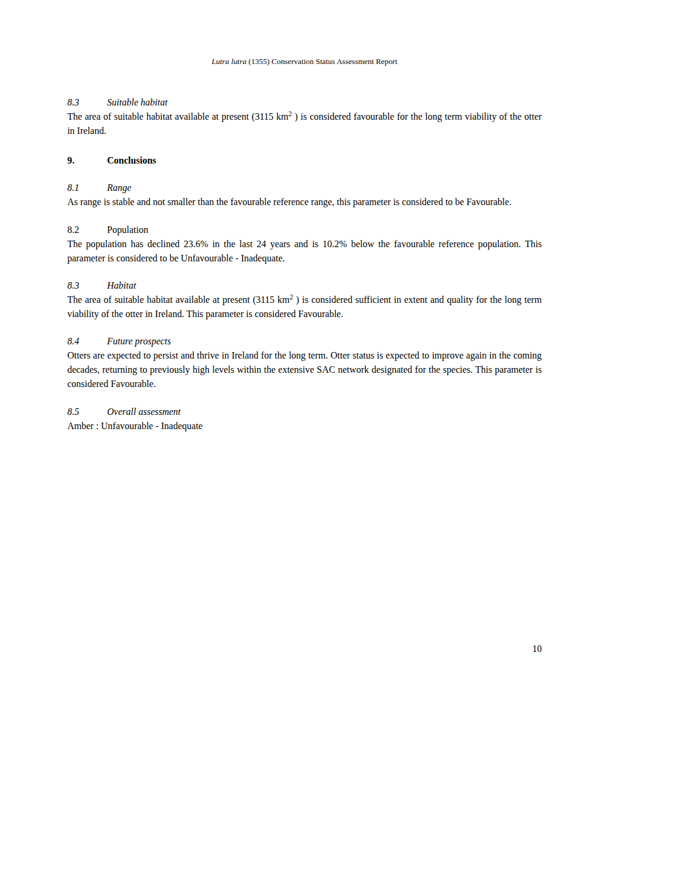Lutra lutra (1355) Conservation Status Assessment Report
8.3 Suitable habitat
The area of suitable habitat available at present (3115 km2 ) is considered favourable for the long term viability of the otter in Ireland.
9. Conclusions
8.1 Range
As range is stable and not smaller than the favourable reference range, this parameter is considered to be Favourable.
8.2 Population
The population has declined 23.6% in the last 24 years and is 10.2% below the favourable reference population. This parameter is considered to be Unfavourable - Inadequate.
8.3 Habitat
The area of suitable habitat available at present (3115 km2 ) is considered sufficient in extent and quality for the long term viability of the otter in Ireland. This parameter is considered Favourable.
8.4 Future prospects
Otters are expected to persist and thrive in Ireland for the long term. Otter status is expected to improve again in the coming decades, returning to previously high levels within the extensive SAC network designated for the species. This parameter is considered Favourable.
8.5 Overall assessment
Amber : Unfavourable - Inadequate
10